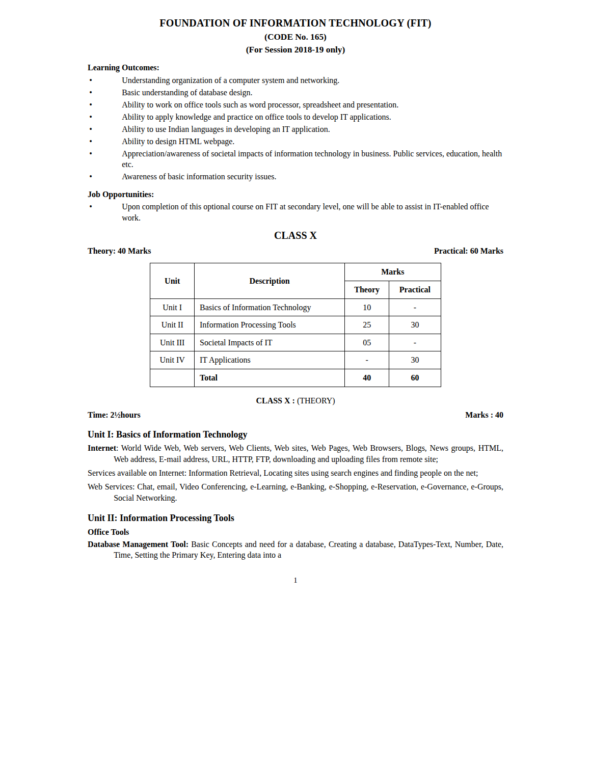FOUNDATION OF INFORMATION TECHNOLOGY (FIT)
(CODE No. 165)
(For Session 2018-19 only)
Learning Outcomes:
Understanding organization of a computer system and networking.
Basic understanding of database design.
Ability to work on office tools such as word processor, spreadsheet and presentation.
Ability to apply knowledge and practice on office tools to develop IT applications.
Ability to use Indian languages in developing an IT application.
Ability to design HTML webpage.
Appreciation/awareness of societal impacts of information technology in business. Public services, education, health etc.
Awareness of basic information security issues.
Job Opportunities:
Upon completion of this optional course on FIT at secondary level, one will be able to assist in IT-enabled office work.
CLASS X
Theory: 40 Marks Practical: 60 Marks
| Unit | Description | Marks |
| --- | --- | --- |
| Theory | Practical |
| Unit I | Basics of Information Technology | 10 | - |
| Unit II | Information Processing Tools | 25 | 30 |
| Unit III | Societal Impacts of IT | 05 | - |
| Unit IV | IT Applications | - | 30 |
| | Total | 40 | 60 |
CLASS X : (THEORY)
Time: 2½hours Marks : 40
Unit I: Basics of Information Technology
Internet: World Wide Web, Web servers, Web Clients, Web sites, Web Pages, Web Browsers, Blogs, News groups, HTML, Web address, E-mail address, URL, HTTP, FTP, downloading and uploading files from remote site;
Services available on Internet: Information Retrieval, Locating sites using search engines and finding people on the net;
Web Services: Chat, email, Video Conferencing, e-Learning, e-Banking, e-Shopping, e-Reservation, e-Governance, e-Groups, Social Networking.
Unit II: Information Processing Tools
Office Tools
Database Management Tool: Basic Concepts and need for a database, Creating a database, DataTypes-Text, Number, Date, Time, Setting the Primary Key, Entering data into a
1